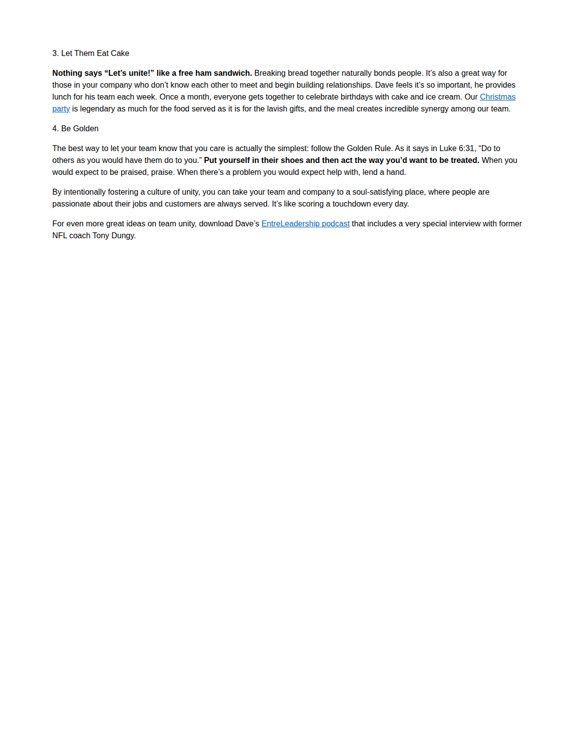3. Let Them Eat Cake
Nothing says “Let’s unite!” like a free ham sandwich. Breaking bread together naturally bonds people. It’s also a great way for those in your company who don’t know each other to meet and begin building relationships. Dave feels it’s so important, he provides lunch for his team each week. Once a month, everyone gets together to celebrate birthdays with cake and ice cream. Our Christmas party is legendary as much for the food served as it is for the lavish gifts, and the meal creates incredible synergy among our team.
4. Be Golden
The best way to let your team know that you care is actually the simplest: follow the Golden Rule. As it says in Luke 6:31, “Do to others as you would have them do to you.” Put yourself in their shoes and then act the way you’d want to be treated. When you would expect to be praised, praise. When there’s a problem you would expect help with, lend a hand.
By intentionally fostering a culture of unity, you can take your team and company to a soul-satisfying place, where people are passionate about their jobs and customers are always served. It’s like scoring a touchdown every day.
For even more great ideas on team unity, download Dave’s EntreLeadership podcast that includes a very special interview with former NFL coach Tony Dungy.